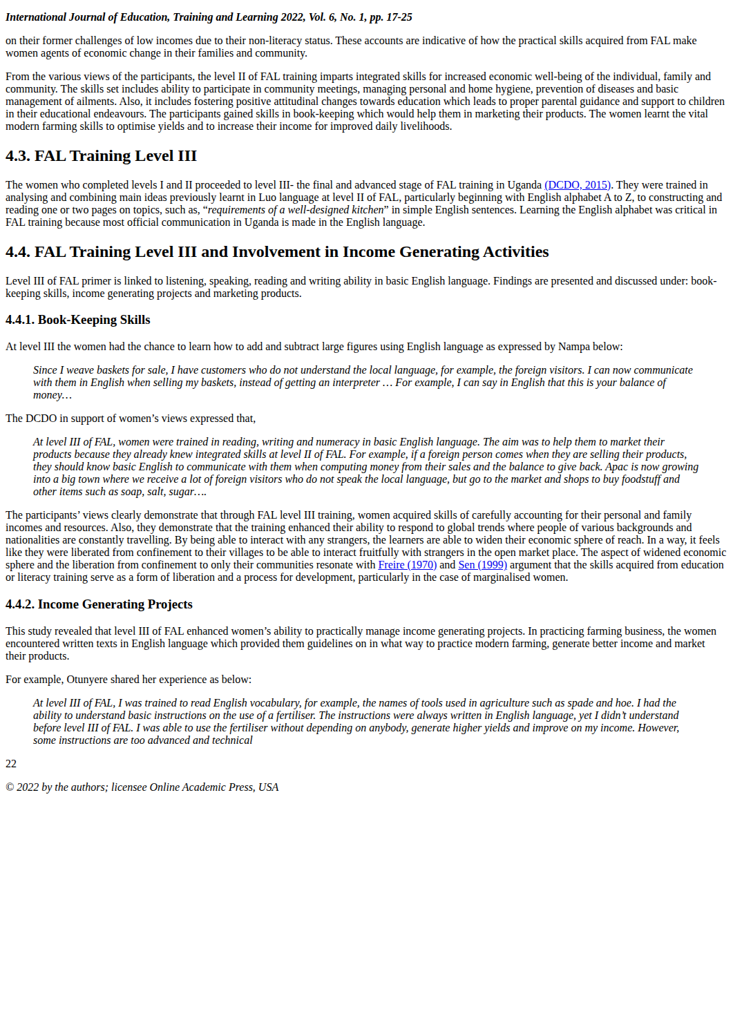International Journal of Education, Training and Learning 2022, Vol. 6, No. 1, pp. 17-25
on their former challenges of low incomes due to their non-literacy status. These accounts are indicative of how the practical skills acquired from FAL make women agents of economic change in their families and community.
From the various views of the participants, the level II of FAL training imparts integrated skills for increased economic well-being of the individual, family and community. The skills set includes ability to participate in community meetings, managing personal and home hygiene, prevention of diseases and basic management of ailments. Also, it includes fostering positive attitudinal changes towards education which leads to proper parental guidance and support to children in their educational endeavours. The participants gained skills in book-keeping which would help them in marketing their products. The women learnt the vital modern farming skills to optimise yields and to increase their income for improved daily livelihoods.
4.3. FAL Training Level III
The women who completed levels I and II proceeded to level III- the final and advanced stage of FAL training in Uganda (DCDO, 2015). They were trained in analysing and combining main ideas previously learnt in Luo language at level II of FAL, particularly beginning with English alphabet A to Z, to constructing and reading one or two pages on topics, such as, “requirements of a well-designed kitchen” in simple English sentences. Learning the English alphabet was critical in FAL training because most official communication in Uganda is made in the English language.
4.4. FAL Training Level III and Involvement in Income Generating Activities
Level III of FAL primer is linked to listening, speaking, reading and writing ability in basic English language. Findings are presented and discussed under: book-keeping skills, income generating projects and marketing products.
4.4.1. Book-Keeping Skills
At level III the women had the chance to learn how to add and subtract large figures using English language as expressed by Nampa below:
Since I weave baskets for sale, I have customers who do not understand the local language, for example, the foreign visitors. I can now communicate with them in English when selling my baskets, instead of getting an interpreter … For example, I can say in English that this is your balance of money…
The DCDO in support of women’s views expressed that,
At level III of FAL, women were trained in reading, writing and numeracy in basic English language. The aim was to help them to market their products because they already knew integrated skills at level II of FAL. For example, if a foreign person comes when they are selling their products, they should know basic English to communicate with them when computing money from their sales and the balance to give back. Apac is now growing into a big town where we receive a lot of foreign visitors who do not speak the local language, but go to the market and shops to buy foodstuff and other items such as soap, salt, sugar….
The participants’ views clearly demonstrate that through FAL level III training, women acquired skills of carefully accounting for their personal and family incomes and resources. Also, they demonstrate that the training enhanced their ability to respond to global trends where people of various backgrounds and nationalities are constantly travelling. By being able to interact with any strangers, the learners are able to widen their economic sphere of reach. In a way, it feels like they were liberated from confinement to their villages to be able to interact fruitfully with strangers in the open market place. The aspect of widened economic sphere and the liberation from confinement to only their communities resonate with Freire (1970) and Sen (1999) argument that the skills acquired from education or literacy training serve as a form of liberation and a process for development, particularly in the case of marginalised women.
4.4.2. Income Generating Projects
This study revealed that level III of FAL enhanced women’s ability to practically manage income generating projects. In practicing farming business, the women encountered written texts in English language which provided them guidelines on in what way to practice modern farming, generate better income and market their products.
For example, Otunyere shared her experience as below:
At level III of FAL, I was trained to read English vocabulary, for example, the names of tools used in agriculture such as spade and hoe. I had the ability to understand basic instructions on the use of a fertiliser. The instructions were always written in English language, yet I didn’t understand before level III of FAL. I was able to use the fertiliser without depending on anybody, generate higher yields and improve on my income. However, some instructions are too advanced and technical
22
© 2022 by the authors; licensee Online Academic Press, USA